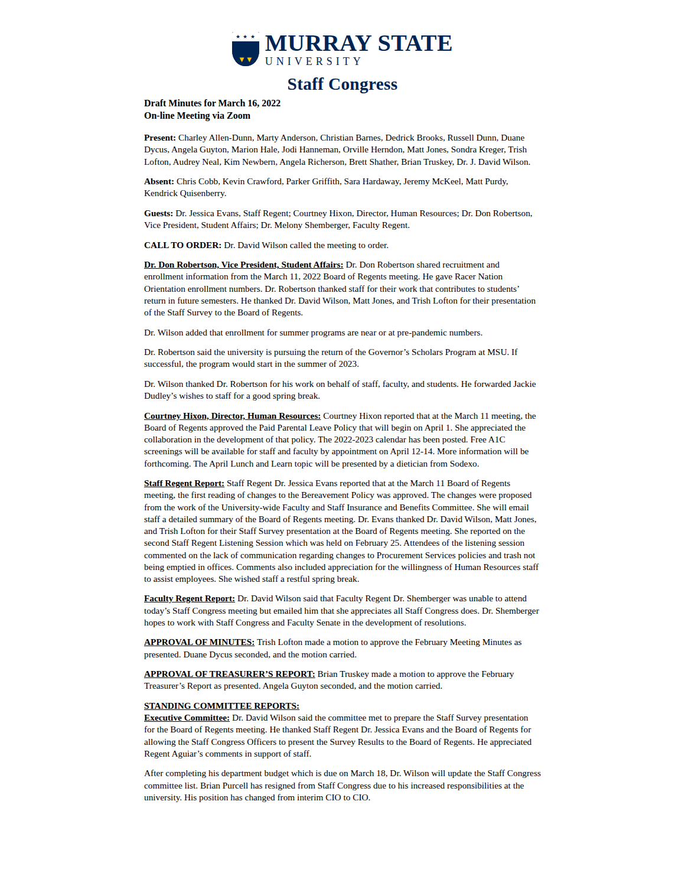★ ★ ★
▼▼
MURRAY STATE UNIVERSITY
Staff Congress
Draft Minutes for March 16, 2022
On-line Meeting via Zoom
Present: Charley Allen-Dunn, Marty Anderson, Christian Barnes, Dedrick Brooks, Russell Dunn, Duane Dycus, Angela Guyton, Marion Hale, Jodi Hanneman, Orville Herndon, Matt Jones, Sondra Kreger, Trish Lofton, Audrey Neal, Kim Newbern, Angela Richerson, Brett Shather, Brian Truskey, Dr. J. David Wilson.
Absent: Chris Cobb, Kevin Crawford, Parker Griffith, Sara Hardaway, Jeremy McKeel, Matt Purdy, Kendrick Quisenberry.
Guests: Dr. Jessica Evans, Staff Regent; Courtney Hixon, Director, Human Resources; Dr. Don Robertson, Vice President, Student Affairs; Dr. Melony Shemberger, Faculty Regent.
CALL TO ORDER: Dr. David Wilson called the meeting to order.
Dr. Don Robertson, Vice President, Student Affairs: Dr. Don Robertson shared recruitment and enrollment information from the March 11, 2022 Board of Regents meeting. He gave Racer Nation Orientation enrollment numbers. Dr. Robertson thanked staff for their work that contributes to students’ return in future semesters. He thanked Dr. David Wilson, Matt Jones, and Trish Lofton for their presentation of the Staff Survey to the Board of Regents.
Dr. Wilson added that enrollment for summer programs are near or at pre-pandemic numbers.
Dr. Robertson said the university is pursuing the return of the Governor’s Scholars Program at MSU. If successful, the program would start in the summer of 2023.
Dr. Wilson thanked Dr. Robertson for his work on behalf of staff, faculty, and students. He forwarded Jackie Dudley’s wishes to staff for a good spring break.
Courtney Hixon, Director, Human Resources: Courtney Hixon reported that at the March 11 meeting, the Board of Regents approved the Paid Parental Leave Policy that will begin on April 1. She appreciated the collaboration in the development of that policy. The 2022-2023 calendar has been posted. Free A1C screenings will be available for staff and faculty by appointment on April 12-14. More information will be forthcoming. The April Lunch and Learn topic will be presented by a dietician from Sodexo.
Staff Regent Report: Staff Regent Dr. Jessica Evans reported that at the March 11 Board of Regents meeting, the first reading of changes to the Bereavement Policy was approved. The changes were proposed from the work of the University-wide Faculty and Staff Insurance and Benefits Committee. She will email staff a detailed summary of the Board of Regents meeting. Dr. Evans thanked Dr. David Wilson, Matt Jones, and Trish Lofton for their Staff Survey presentation at the Board of Regents meeting. She reported on the second Staff Regent Listening Session which was held on February 25. Attendees of the listening session commented on the lack of communication regarding changes to Procurement Services policies and trash not being emptied in offices. Comments also included appreciation for the willingness of Human Resources staff to assist employees. She wished staff a restful spring break.
Faculty Regent Report: Dr. David Wilson said that Faculty Regent Dr. Shemberger was unable to attend today’s Staff Congress meeting but emailed him that she appreciates all Staff Congress does. Dr. Shemberger hopes to work with Staff Congress and Faculty Senate in the development of resolutions.
APPROVAL OF MINUTES: Trish Lofton made a motion to approve the February Meeting Minutes as presented. Duane Dycus seconded, and the motion carried.
APPROVAL OF TREASURER’S REPORT: Brian Truskey made a motion to approve the February Treasurer’s Report as presented. Angela Guyton seconded, and the motion carried.
STANDING COMMITTEE REPORTS:
Executive Committee: Dr. David Wilson said the committee met to prepare the Staff Survey presentation for the Board of Regents meeting. He thanked Staff Regent Dr. Jessica Evans and the Board of Regents for allowing the Staff Congress Officers to present the Survey Results to the Board of Regents. He appreciated Regent Aguiar’s comments in support of staff.
After completing his department budget which is due on March 18, Dr. Wilson will update the Staff Congress committee list. Brian Purcell has resigned from Staff Congress due to his increased responsibilities at the university. His position has changed from interim CIO to CIO.